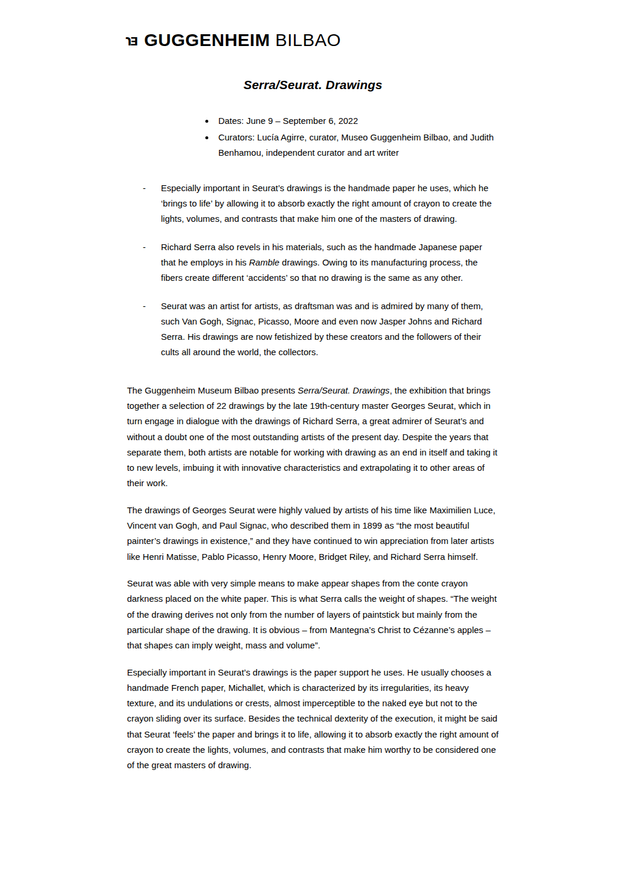ᴇɾ GUGGENHEIM BILBAO
Serra/Seurat. Drawings
Dates: June 9 – September 6, 2022
Curators: Lucía Agirre, curator, Museo Guggenheim Bilbao, and Judith Benhamou, independent curator and art writer
Especially important in Seurat’s drawings is the handmade paper he uses, which he ‘brings to life’ by allowing it to absorb exactly the right amount of crayon to create the lights, volumes, and contrasts that make him one of the masters of drawing.
Richard Serra also revels in his materials, such as the handmade Japanese paper that he employs in his Ramble drawings. Owing to its manufacturing process, the fibers create different ‘accidents’ so that no drawing is the same as any other.
Seurat was an artist for artists, as draftsman was and is admired by many of them, such Van Gogh, Signac, Picasso, Moore and even now Jasper Johns and Richard Serra. His drawings are now fetishized by these creators and the followers of their cults all around the world, the collectors.
The Guggenheim Museum Bilbao presents Serra/Seurat. Drawings, the exhibition that brings together a selection of 22 drawings by the late 19th-century master Georges Seurat, which in turn engage in dialogue with the drawings of Richard Serra, a great admirer of Seurat’s and without a doubt one of the most outstanding artists of the present day. Despite the years that separate them, both artists are notable for working with drawing as an end in itself and taking it to new levels, imbuing it with innovative characteristics and extrapolating it to other areas of their work.
The drawings of Georges Seurat were highly valued by artists of his time like Maximilien Luce, Vincent van Gogh, and Paul Signac, who described them in 1899 as “the most beautiful painter’s drawings in existence,” and they have continued to win appreciation from later artists like Henri Matisse, Pablo Picasso, Henry Moore, Bridget Riley, and Richard Serra himself.
Seurat was able with very simple means to make appear shapes from the conte crayon darkness placed on the white paper. This is what Serra calls the weight of shapes. “The weight of the drawing derives not only from the number of layers of paintstick but mainly from the particular shape of the drawing. It is obvious – from Mantegna’s Christ to Cézanne’s apples – that shapes can imply weight, mass and volume”.
Especially important in Seurat’s drawings is the paper support he uses. He usually chooses a handmade French paper, Michallet, which is characterized by its irregularities, its heavy texture, and its undulations or crests, almost imperceptible to the naked eye but not to the crayon sliding over its surface. Besides the technical dexterity of the execution, it might be said that Seurat ‘feels’ the paper and brings it to life, allowing it to absorb exactly the right amount of crayon to create the lights, volumes, and contrasts that make him worthy to be considered one of the great masters of drawing.